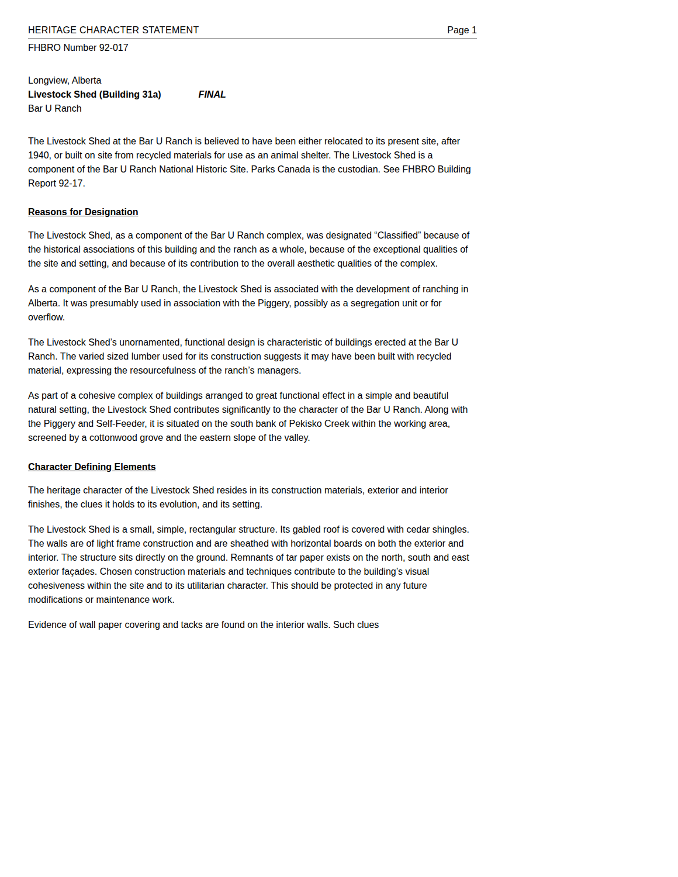HERITAGE CHARACTER STATEMENT Page 1
FHBRO Number 92-017
Longview, Alberta
Livestock Shed (Building 31a) FINAL
Bar U Ranch
The Livestock Shed at the Bar U Ranch is believed to have been either relocated to its present site, after 1940, or built on site from recycled materials for use as an animal shelter. The Livestock Shed is a component of the Bar U Ranch National Historic Site. Parks Canada is the custodian. See FHBRO Building Report 92-17.
Reasons for Designation
The Livestock Shed, as a component of the Bar U Ranch complex, was designated “Classified” because of the historical associations of this building and the ranch as a whole, because of the exceptional qualities of the site and setting, and because of its contribution to the overall aesthetic qualities of the complex.
As a component of the Bar U Ranch, the Livestock Shed is associated with the development of ranching in Alberta. It was presumably used in association with the Piggery, possibly as a segregation unit or for overflow.
The Livestock Shed’s unornamented, functional design is characteristic of buildings erected at the Bar U Ranch. The varied sized lumber used for its construction suggests it may have been built with recycled material, expressing the resourcefulness of the ranch’s managers.
As part of a cohesive complex of buildings arranged to great functional effect in a simple and beautiful natural setting, the Livestock Shed contributes significantly to the character of the Bar U Ranch. Along with the Piggery and Self-Feeder, it is situated on the south bank of Pekisko Creek within the working area, screened by a cottonwood grove and the eastern slope of the valley.
Character Defining Elements
The heritage character of the Livestock Shed resides in its construction materials, exterior and interior finishes, the clues it holds to its evolution, and its setting.
The Livestock Shed is a small, simple, rectangular structure. Its gabled roof is covered with cedar shingles. The walls are of light frame construction and are sheathed with horizontal boards on both the exterior and interior. The structure sits directly on the ground. Remnants of tar paper exists on the north, south and east exterior façades. Chosen construction materials and techniques contribute to the building’s visual cohesiveness within the site and to its utilitarian character. This should be protected in any future modifications or maintenance work.
Evidence of wall paper covering and tacks are found on the interior walls. Such clues